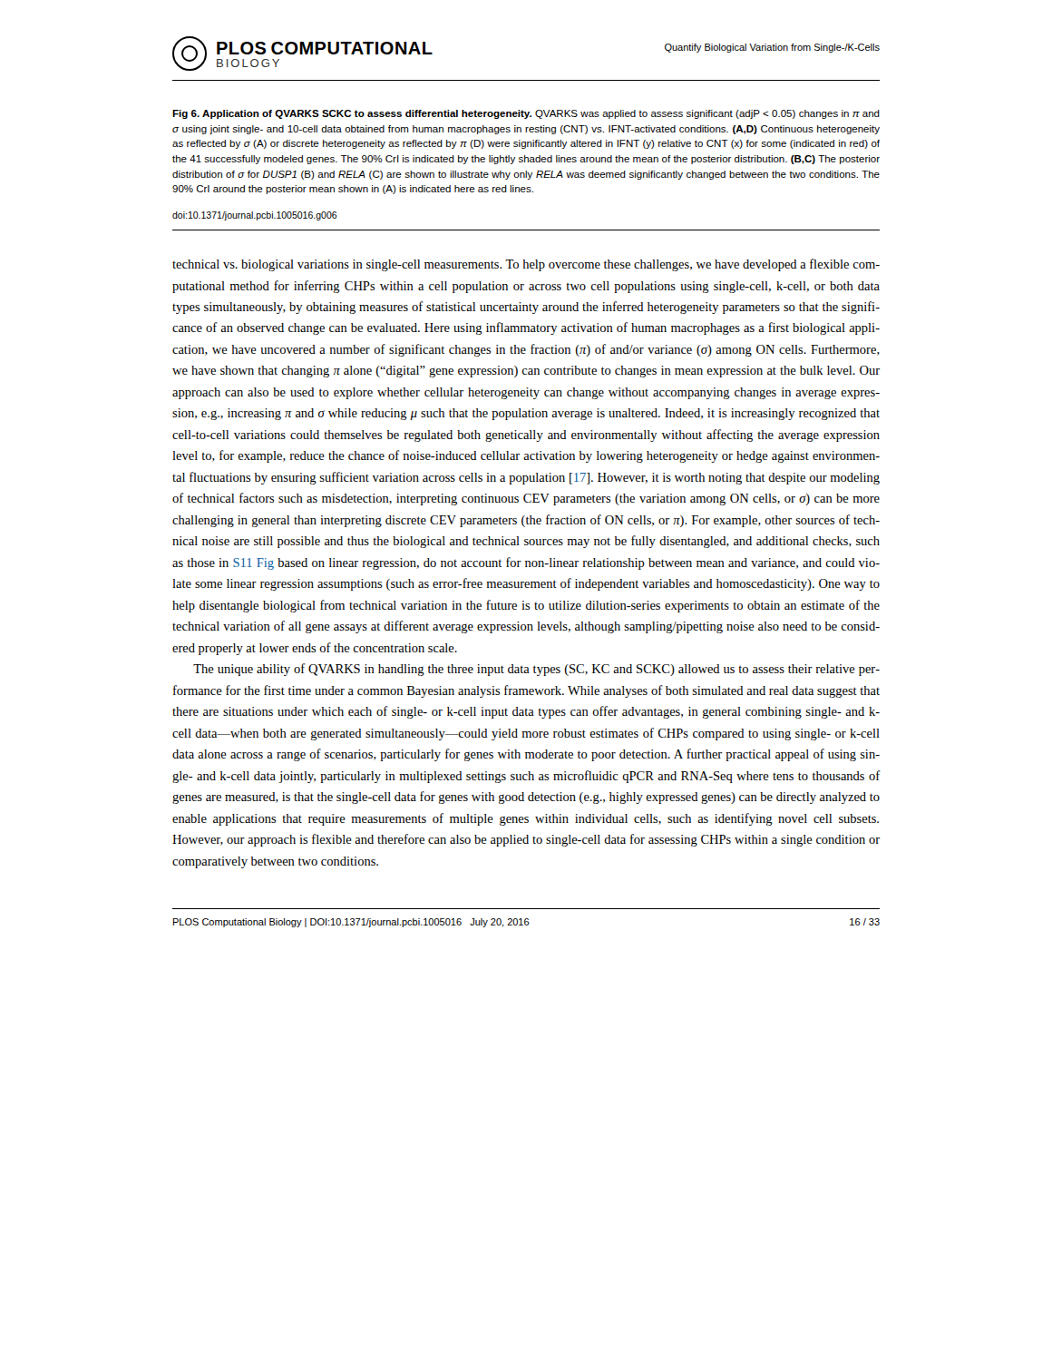PLOS COMPUTATIONAL
BIOLOGY
Quantify Biological Variation from Single-/K-Cells
Fig 6. Application of QVARKS SCKC to assess differential heterogeneity. QVARKS was applied to assess significant (adjP < 0.05) changes in π and σ using joint single- and 10-cell data obtained from human macrophages in resting (CNT) vs. IFNT-activated conditions. (A,D) Continuous heterogeneity as reflected by σ (A) or discrete heterogeneity as reflected by π (D) were significantly altered in IFNT (y) relative to CNT (x) for some (indicated in red) of the 41 successfully modeled genes. The 90% CrI is indicated by the lightly shaded lines around the mean of the posterior distribution. (B,C) The posterior distribution of σ for DUSP1 (B) and RELA (C) are shown to illustrate why only RELA was deemed significantly changed between the two conditions. The 90% CrI around the posterior mean shown in (A) is indicated here as red lines.
doi:10.1371/journal.pcbi.1005016.g006
technical vs. biological variations in single-cell measurements. To help overcome these challenges, we have developed a flexible computational method for inferring CHPs within a cell population or across two cell populations using single-cell, k-cell, or both data types simultaneously, by obtaining measures of statistical uncertainty around the inferred heterogeneity parameters so that the significance of an observed change can be evaluated. Here using inflammatory activation of human macrophages as a first biological application, we have uncovered a number of significant changes in the fraction (π) of and/or variance (σ) among ON cells. Furthermore, we have shown that changing π alone (“digital” gene expression) can contribute to changes in mean expression at the bulk level. Our approach can also be used to explore whether cellular heterogeneity can change without accompanying changes in average expression, e.g., increasing π and σ while reducing μ such that the population average is unaltered. Indeed, it is increasingly recognized that cell-to-cell variations could themselves be regulated both genetically and environmentally without affecting the average expression level to, for example, reduce the chance of noise-induced cellular activation by lowering heterogeneity or hedge against environmental fluctuations by ensuring sufficient variation across cells in a population [17]. However, it is worth noting that despite our modeling of technical factors such as misdetection, interpreting continuous CEV parameters (the variation among ON cells, or σ) can be more challenging in general than interpreting discrete CEV parameters (the fraction of ON cells, or π). For example, other sources of technical noise are still possible and thus the biological and technical sources may not be fully disentangled, and additional checks, such as those in S11 Fig based on linear regression, do not account for non-linear relationship between mean and variance, and could violate some linear regression assumptions (such as error-free measurement of independent variables and homoscedasticity). One way to help disentangle biological from technical variation in the future is to utilize dilution-series experiments to obtain an estimate of the technical variation of all gene assays at different average expression levels, although sampling/pipetting noise also need to be considered properly at lower ends of the concentration scale.
The unique ability of QVARKS in handling the three input data types (SC, KC and SCKC) allowed us to assess their relative performance for the first time under a common Bayesian analysis framework. While analyses of both simulated and real data suggest that there are situations under which each of single- or k-cell input data types can offer advantages, in general combining single- and k-cell data—when both are generated simultaneously—could yield more robust estimates of CHPs compared to using single- or k-cell data alone across a range of scenarios, particularly for genes with moderate to poor detection. A further practical appeal of using single- and k-cell data jointly, particularly in multiplexed settings such as microfluidic qPCR and RNA-Seq where tens to thousands of genes are measured, is that the single-cell data for genes with good detection (e.g., highly expressed genes) can be directly analyzed to enable applications that require measurements of multiple genes within individual cells, such as identifying novel cell subsets. However, our approach is flexible and therefore can also be applied to single-cell data for assessing CHPs within a single condition or comparatively between two conditions.
PLOS Computational Biology | DOI:10.1371/journal.pcbi.1005016 July 20, 2016
16 / 33